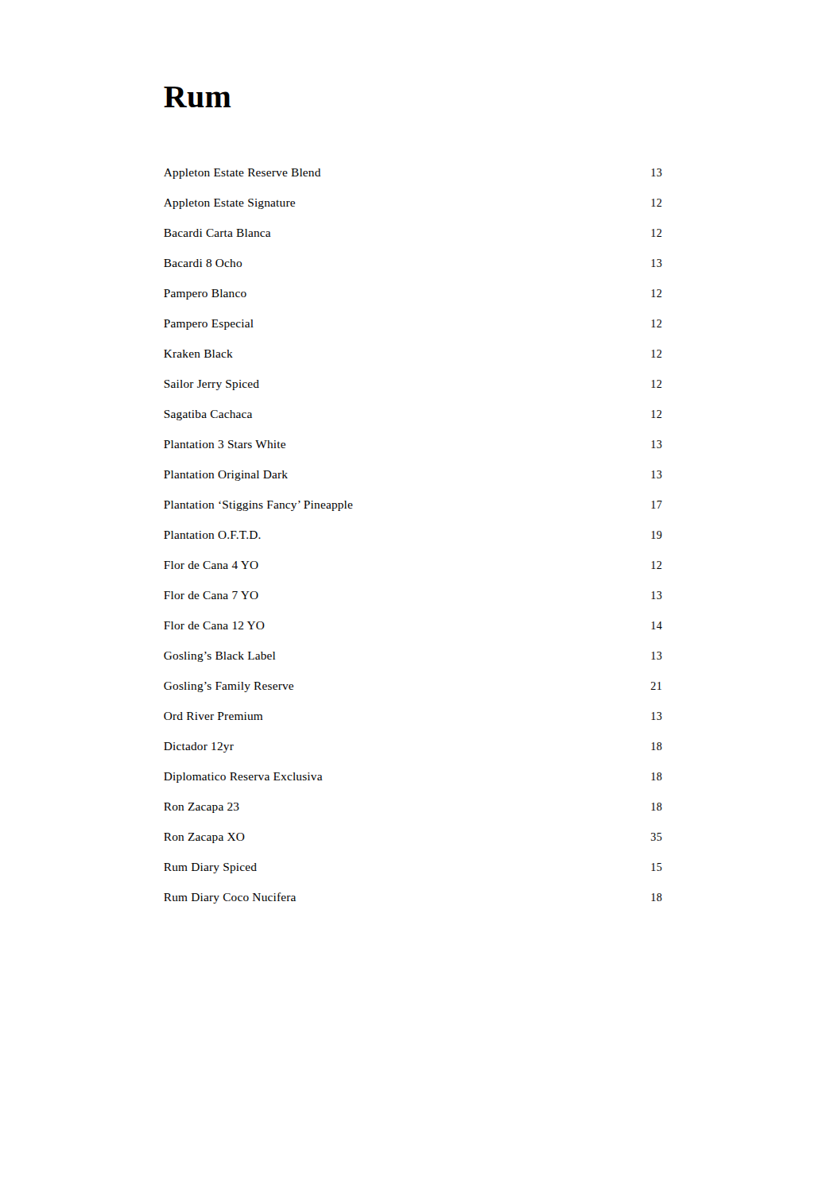Rum
Appleton Estate Reserve Blend 13
Appleton Estate Signature 12
Bacardi Carta Blanca 12
Bacardi 8 Ocho 13
Pampero Blanco 12
Pampero Especial 12
Kraken Black 12
Sailor Jerry Spiced 12
Sagatiba Cachaca 12
Plantation 3 Stars White 13
Plantation Original Dark 13
Plantation ‘Stiggins Fancy’ Pineapple 17
Plantation O.F.T.D. 19
Flor de Cana 4 YO 12
Flor de Cana 7 YO 13
Flor de Cana 12 YO 14
Gosling’s Black Label 13
Gosling’s Family Reserve 21
Ord River Premium 13
Dictador 12yr 18
Diplomatico Reserva Exclusiva 18
Ron Zacapa 23 18
Ron Zacapa XO 35
Rum Diary Spiced 15
Rum Diary Coco Nucifera 18